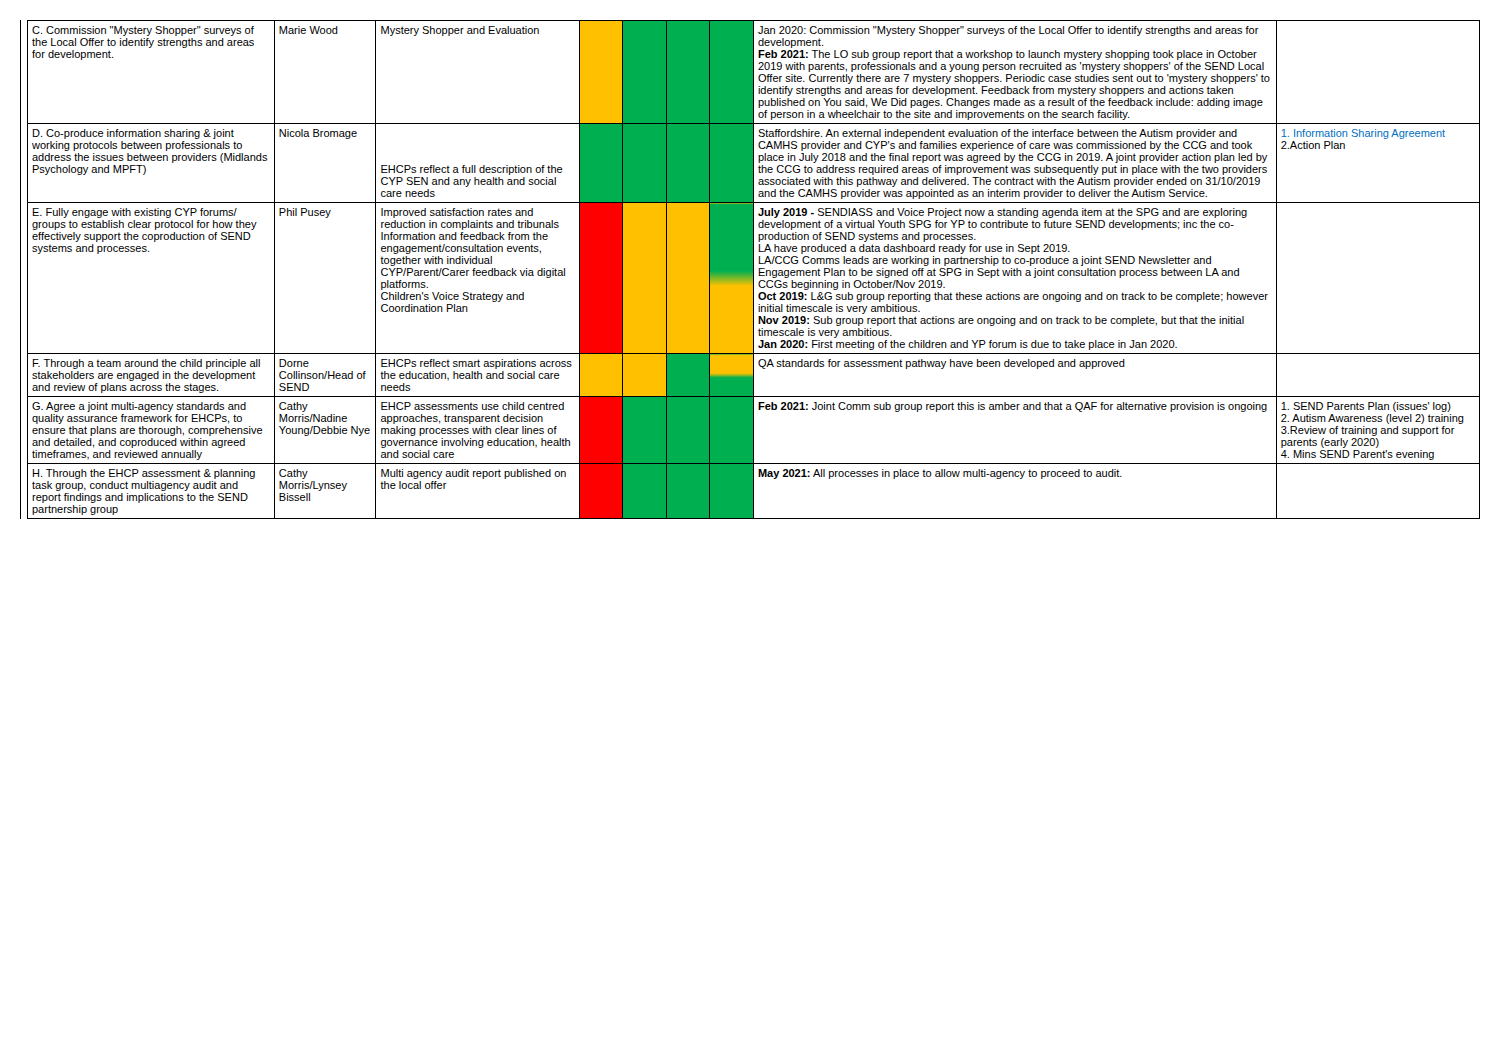| C. Commission "Mystery Shopper" surveys of the Local Offer to identify strengths and areas for development. | Marie Wood | Mystery Shopper and Evaluation | A | G | G | G | Jan 2020: Commission "Mystery Shopper" surveys of the Local Offer to identify strengths and areas for development. Feb 2021: The LO sub group report that a workshop to launch mystery shopping took place in October 2019 with parents, professionals and a young person recruited as 'mystery shoppers' of the SEND Local Offer site. Currently there are 7 mystery shoppers. Periodic case studies sent out to 'mystery shoppers' to identify strengths and areas for development. Feedback from mystery shoppers and actions taken published on You said, We Did pages. Changes made as a result of the feedback include: adding image of person in a wheelchair to the site and improvements on the search facility. | |
| D. Co-produce information sharing & joint working protocols between professionals to address the issues between providers (Midlands Psychology and MPFT) | Nicola Bromage | EHCPs reflect a full description of the CYP SEN and any health and social care needs | G | G | G | G | Staffordshire. An external independent evaluation of the interface between the Autism provider and CAMHS provider and CYP's and families experience of care was commissioned by the CCG and took place in July 2018 and the final report was agreed by the CCG in 2019. A joint provider action plan led by the CCG to address required areas of improvement was subsequently put in place with the two providers associated with this pathway and delivered. The contract with the Autism provider ended on 31/10/2019 and the CAMHS provider was appointed as an interim provider to deliver the Autism Service. | 1. Information Sharing Agreement 2.Action Plan |
| E. Fully engage with existing CYP forums/ groups to establish clear protocol for how they effectively support the coproduction of SEND systems and processes. | Phil Pusey | Improved satisfaction rates and reduction in complaints and tribunals Information and feedback from the engagement/consultation events, together with individual CYP/Parent/Carer feedback via digital platforms. Children's Voice Strategy and Coordination Plan | R | A | A | G/A | July 2019 - SENDIASS and Voice Project now a standing agenda item at the SPG and are exploring development of a virtual Youth SPG for YP to contribute to future SEND developments; inc the co-production of SEND systems and processes. LA have produced a data dashboard ready for use in Sept 2019. LA/CCG Comms leads are working in partnership to co-produce a joint SEND Newsletter and Engagement Plan to be signed off at SPG in Sept with a joint consultation process between LA and CCGs beginning in October/Nov 2019. Oct 2019: L&G sub group reporting that these actions are ongoing and on track to be complete; however initial timescale is very ambitious. Nov 2019: Sub group report that actions are ongoing and on track to be complete, but that the initial timescale is very ambitious. Jan 2020: First meeting of the children and YP forum is due to take place in Jan 2020. | |
| F. Through a team around the child principle all stakeholders are engaged in the development and review of plans across the stages. | Dorne Collinson/Head of SEND | EHCPs reflect smart aspirations across the education, health and social care needs | A | A | G | G/A | QA standards for assessment pathway have been developed and approved | |
| G. Agree a joint multi-agency standards and quality assurance framework for EHCPs, to ensure that plans are thorough, comprehensive and detailed, and coproduced within agreed timeframes, and reviewed annually | Cathy Morris/Nadine Young/Debbie Nye | EHCP assessments use child centred approaches, transparent decision making processes with clear lines of governance involving education, health and social care | R | G | G | G | Feb 2021: Joint Comm sub group report this is amber and that a QAF for alternative provision is ongoing | 1. SEND Parents Plan (issues' log) 2. Autism Awareness (level 2) training 3.Review of training and support for parents (early 2020) 4. Mins SEND Parent's evening |
| H. Through the EHCP assessment & planning task group, conduct multiagency audit and report findings and implications to the SEND partnership group | Cathy Morris/Lynsey Bissell | Multi agency audit report published on the local offer | R | G | G | G | May 2021: All processes in place to allow multi-agency to proceed to audit. | |